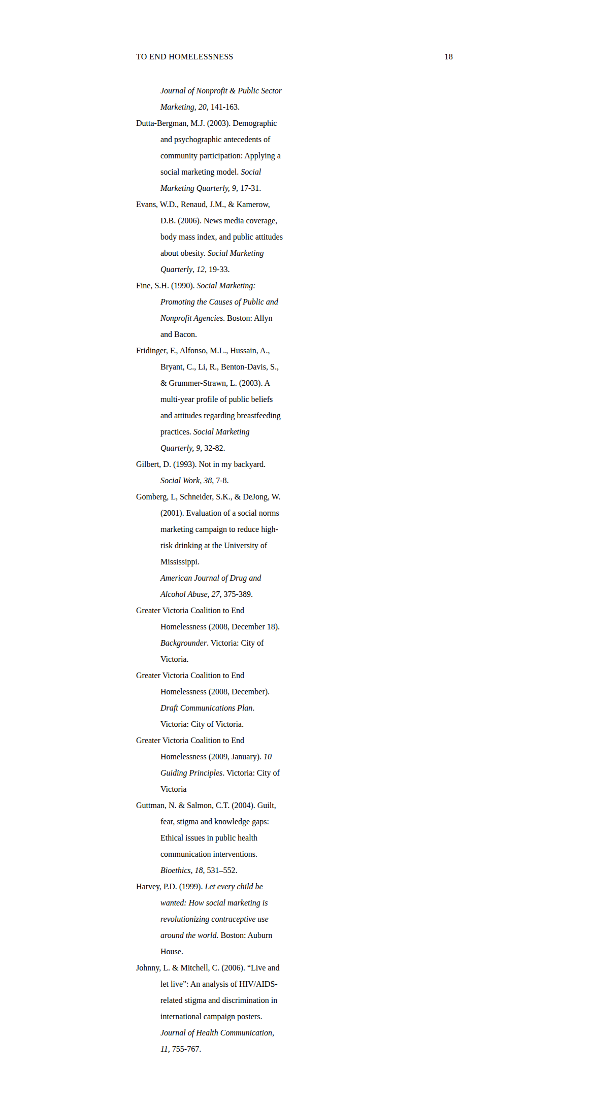To End Homelessness 18
Journal of Nonprofit & Public Sector Marketing, 20, 141-163.
Dutta-Bergman, M.J. (2003). Demographic and psychographic antecedents of community participation: Applying a social marketing model. Social Marketing Quarterly, 9, 17-31.
Evans, W.D., Renaud, J.M., & Kamerow, D.B. (2006). News media coverage, body mass index, and public attitudes about obesity. Social Marketing Quarterly, 12, 19-33.
Fine, S.H. (1990). Social Marketing: Promoting the Causes of Public and Nonprofit Agencies. Boston: Allyn and Bacon.
Fridinger, F., Alfonso, M.L., Hussain, A., Bryant, C., Li, R., Benton-Davis, S., & Grummer-Strawn, L. (2003). A multi-year profile of public beliefs and attitudes regarding breastfeeding practices. Social Marketing Quarterly, 9, 32-82.
Gilbert, D. (1993). Not in my backyard. Social Work, 38, 7-8.
Gomberg, L, Schneider, S.K., & DeJong, W. (2001). Evaluation of a social norms marketing campaign to reduce high-risk drinking at the University of Mississippi.
American Journal of Drug and Alcohol Abuse, 27, 375-389.
Greater Victoria Coalition to End Homelessness (2008, December 18). Backgrounder. Victoria: City of Victoria.
Greater Victoria Coalition to End Homelessness (2008, December). Draft Communications Plan. Victoria: City of Victoria.
Greater Victoria Coalition to End Homelessness (2009, January). 10 Guiding Principles. Victoria: City of Victoria
Guttman, N. & Salmon, C.T. (2004). Guilt, fear, stigma and knowledge gaps: Ethical issues in public health communication interventions. Bioethics, 18, 531–552.
Harvey, P.D. (1999). Let every child be wanted: How social marketing is revolutionizing contraceptive use around the world. Boston: Auburn House.
Johnny, L. & Mitchell, C. (2006). “Live and let live”: An analysis of HIV/AIDS-related stigma and discrimination in international campaign posters. Journal of Health Communication, 11, 755-767.